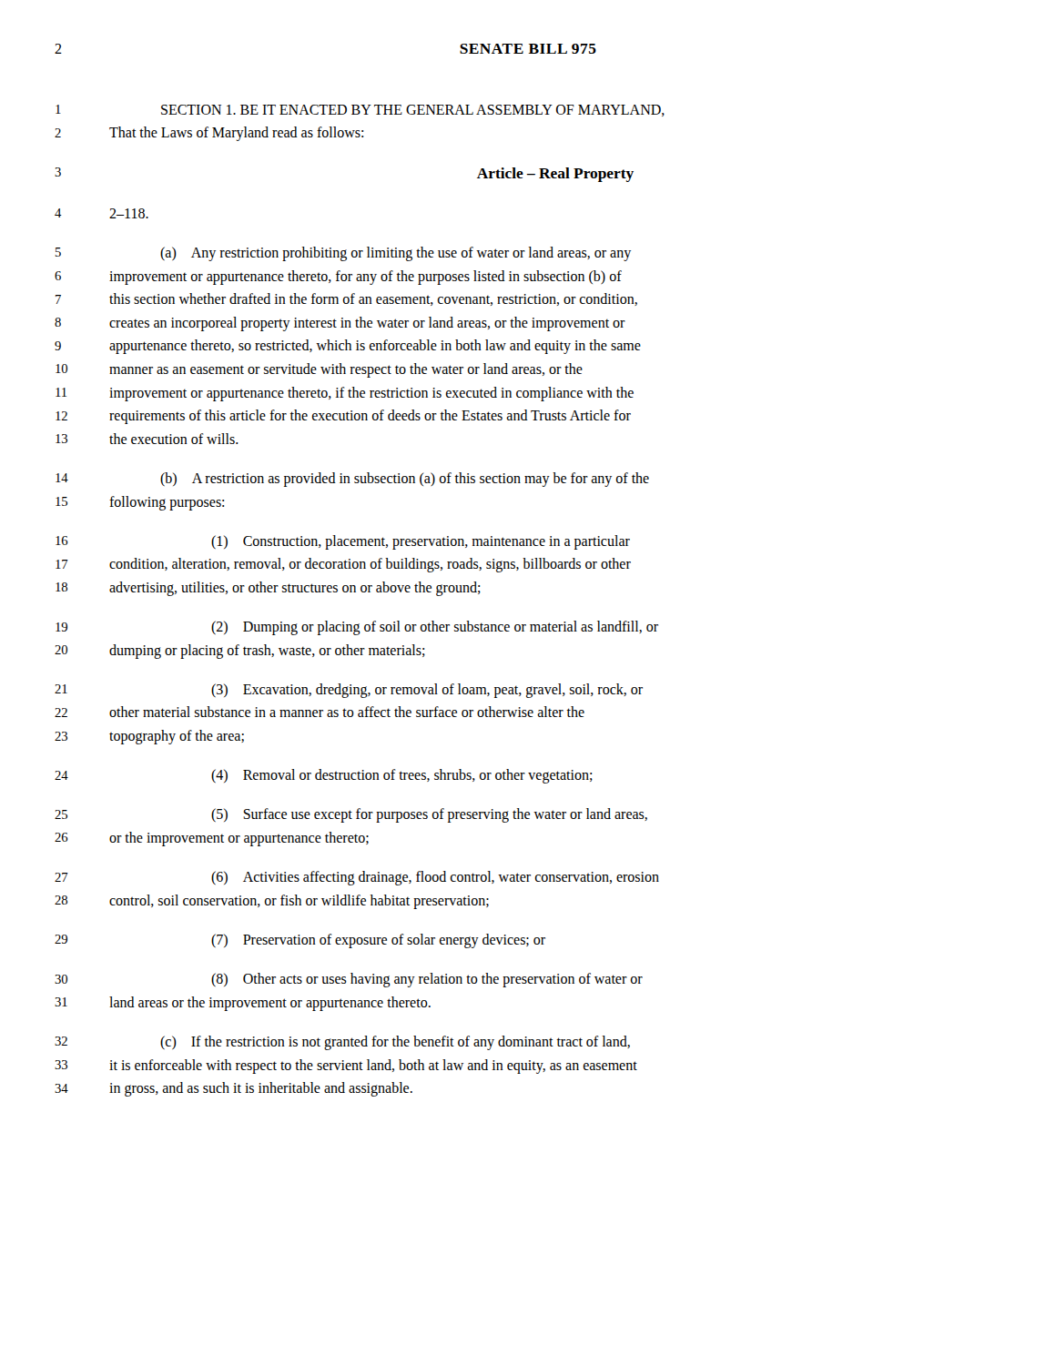2
SENATE BILL 975
1
SECTION 1. BE IT ENACTED BY THE GENERAL ASSEMBLY OF MARYLAND,
2
That the Laws of Maryland read as follows:
3
Article – Real Property
4
2–118.
5
(a) Any restriction prohibiting or limiting the use of water or land areas, or any
6
improvement or appurtenance thereto, for any of the purposes listed in subsection (b) of
7
this section whether drafted in the form of an easement, covenant, restriction, or condition,
8
creates an incorporeal property interest in the water or land areas, or the improvement or
9
appurtenance thereto, so restricted, which is enforceable in both law and equity in the same
10
manner as an easement or servitude with respect to the water or land areas, or the
11
improvement or appurtenance thereto, if the restriction is executed in compliance with the
12
requirements of this article for the execution of deeds or the Estates and Trusts Article for
13
the execution of wills.
14
(b) A restriction as provided in subsection (a) of this section may be for any of the
15
following purposes:
16
(1) Construction, placement, preservation, maintenance in a particular
17
condition, alteration, removal, or decoration of buildings, roads, signs, billboards or other
18
advertising, utilities, or other structures on or above the ground;
19
(2) Dumping or placing of soil or other substance or material as landfill, or
20
dumping or placing of trash, waste, or other materials;
21
(3) Excavation, dredging, or removal of loam, peat, gravel, soil, rock, or
22
other material substance in a manner as to affect the surface or otherwise alter the
23
topography of the area;
24
(4) Removal or destruction of trees, shrubs, or other vegetation;
25
(5) Surface use except for purposes of preserving the water or land areas,
26
or the improvement or appurtenance thereto;
27
(6) Activities affecting drainage, flood control, water conservation, erosion
28
control, soil conservation, or fish or wildlife habitat preservation;
29
(7) Preservation of exposure of solar energy devices; or
30
(8) Other acts or uses having any relation to the preservation of water or
31
land areas or the improvement or appurtenance thereto.
32
(c) If the restriction is not granted for the benefit of any dominant tract of land,
33
it is enforceable with respect to the servient land, both at law and in equity, as an easement
34
in gross, and as such it is inheritable and assignable.